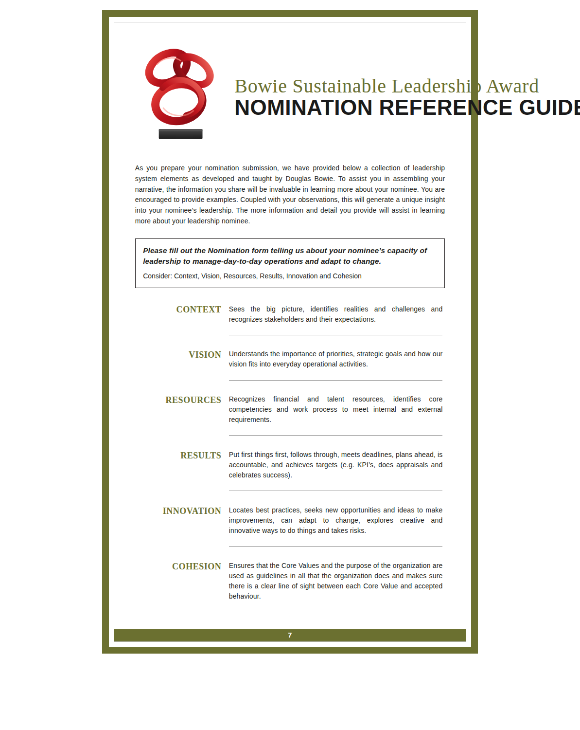Bowie Sustainable Leadership Award
NOMINATION REFERENCE GUIDE
As you prepare your nomination submission, we have provided below a collection of leadership system elements as developed and taught by Douglas Bowie. To assist you in assembling your narrative, the information you share will be invaluable in learning more about your nominee. You are encouraged to provide examples. Coupled with your observations, this will generate a unique insight into your nominee’s leadership. The more information and detail you provide will assist in learning more about your leadership nominee.
Please fill out the Nomination form telling us about your nominee’s capacity of leadership to manage‑day‑to‑day operations and adapt to change.
Consider: Context, Vision, Resources, Results, Innovation and Cohesion
CONTEXT
Sees the big picture, identifies realities and challenges and recognizes stakeholders and their expectations.
VISION
Understands the importance of priorities, strategic goals and how our vision fits into everyday operational activities.
RESOURCES
Recognizes financial and talent resources, identifies core competencies and work process to meet internal and external requirements.
RESULTS
Put first things first, follows through, meets deadlines, plans ahead, is accountable, and achieves targets (e.g. KPI’s, does appraisals and celebrates success).
INNOVATION
Locates best practices, seeks new opportunities and ideas to make improvements, can adapt to change, explores creative and innovative ways to do things and takes risks.
COHESION
Ensures that the Core Values and the purpose of the organization are used as guidelines in all that the organization does and makes sure there is a clear line of sight between each Core Value and accepted behaviour.
7